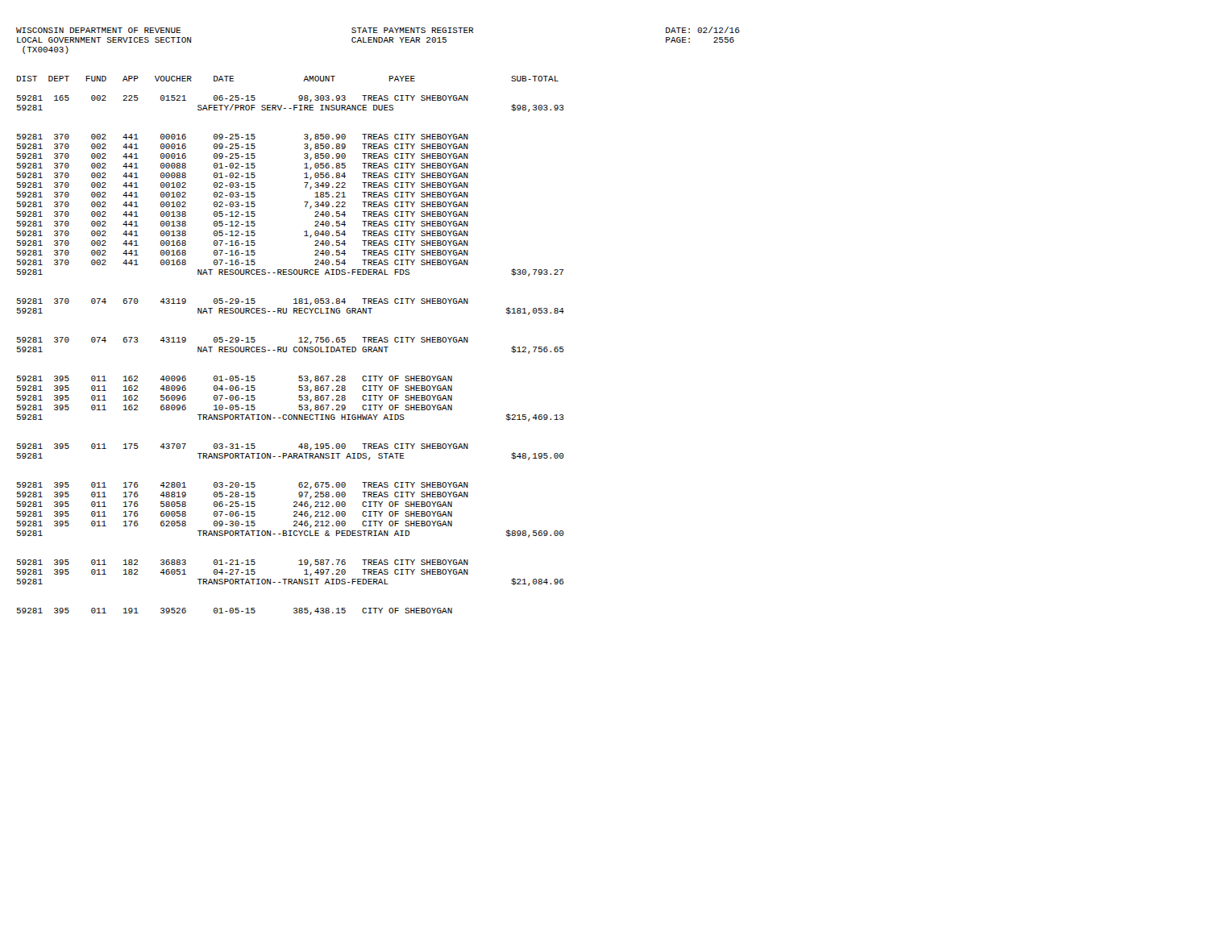WISCONSIN DEPARTMENT OF REVENUE STATE PAYMENTS REGISTER DATE: 02/12/16 LOCAL GOVERNMENT SERVICES SECTION CALENDAR YEAR 2015 PAGE: 2556 (TX00403) DIST DEPT FUND APP VOUCHER DATE AMOUNT PAYEE SUB-TOTAL 59281 165 002 225 01521 06-25-15 98,303.93 TREAS CITY SHEBOYGAN 59281 SAFETY/PROF SERV--FIRE INSURANCE DUES $98,303.93 59281 370 002 441 00016 09-25-15 3,850.90 TREAS CITY SHEBOYGAN 59281 370 002 441 00016 09-25-15 3,850.89 TREAS CITY SHEBOYGAN 59281 370 002 441 00016 09-25-15 3,850.90 TREAS CITY SHEBOYGAN 59281 370 002 441 00088 01-02-15 1,056.85 TREAS CITY SHEBOYGAN 59281 370 002 441 00088 01-02-15 1,056.84 TREAS CITY SHEBOYGAN 59281 370 002 441 00102 02-03-15 7,349.22 TREAS CITY SHEBOYGAN 59281 370 002 441 00102 02-03-15 185.21 TREAS CITY SHEBOYGAN 59281 370 002 441 00102 02-03-15 7,349.22 TREAS CITY SHEBOYGAN 59281 370 002 441 00138 05-12-15 240.54 TREAS CITY SHEBOYGAN 59281 370 002 441 00138 05-12-15 240.54 TREAS CITY SHEBOYGAN 59281 370 002 441 00138 05-12-15 1,040.54 TREAS CITY SHEBOYGAN 59281 370 002 441 00168 07-16-15 240.54 TREAS CITY SHEBOYGAN 59281 370 002 441 00168 07-16-15 240.54 TREAS CITY SHEBOYGAN 59281 370 002 441 00168 07-16-15 240.54 TREAS CITY SHEBOYGAN 59281 NAT RESOURCES--RESOURCE AIDS-FEDERAL FDS $30,793.27 59281 370 074 670 43119 05-29-15 181,053.84 TREAS CITY SHEBOYGAN 59281 NAT RESOURCES--RU RECYCLING GRANT $181,053.84 59281 370 074 673 43119 05-29-15 12,756.65 TREAS CITY SHEBOYGAN 59281 NAT RESOURCES--RU CONSOLIDATED GRANT $12,756.65 59281 395 011 162 40096 01-05-15 53,867.28 CITY OF SHEBOYGAN 59281 395 011 162 48096 04-06-15 53,867.28 CITY OF SHEBOYGAN 59281 395 011 162 56096 07-06-15 53,867.28 CITY OF SHEBOYGAN 59281 395 011 162 68096 10-05-15 53,867.29 CITY OF SHEBOYGAN 59281 TRANSPORTATION--CONNECTING HIGHWAY AIDS $215,469.13 59281 395 011 175 43707 03-31-15 48,195.00 TREAS CITY SHEBOYGAN 59281 TRANSPORTATION--PARATRANSIT AIDS, STATE $48,195.00 59281 395 011 176 42801 03-20-15 62,675.00 TREAS CITY SHEBOYGAN 59281 395 011 176 48819 05-28-15 97,258.00 TREAS CITY SHEBOYGAN 59281 395 011 176 58058 06-25-15 246,212.00 CITY OF SHEBOYGAN 59281 395 011 176 60058 07-06-15 246,212.00 CITY OF SHEBOYGAN 59281 395 011 176 62058 09-30-15 246,212.00 CITY OF SHEBOYGAN 59281 TRANSPORTATION--BICYCLE & PEDESTRIAN AID $898,569.00 59281 395 011 182 36883 01-21-15 19,587.76 TREAS CITY SHEBOYGAN 59281 395 011 182 46051 04-27-15 1,497.20 TREAS CITY SHEBOYGAN 59281 TRANSPORTATION--TRANSIT AIDS-FEDERAL $21,084.96 59281 395 011 191 39526 01-05-15 385,438.15 CITY OF SHEBOYGAN